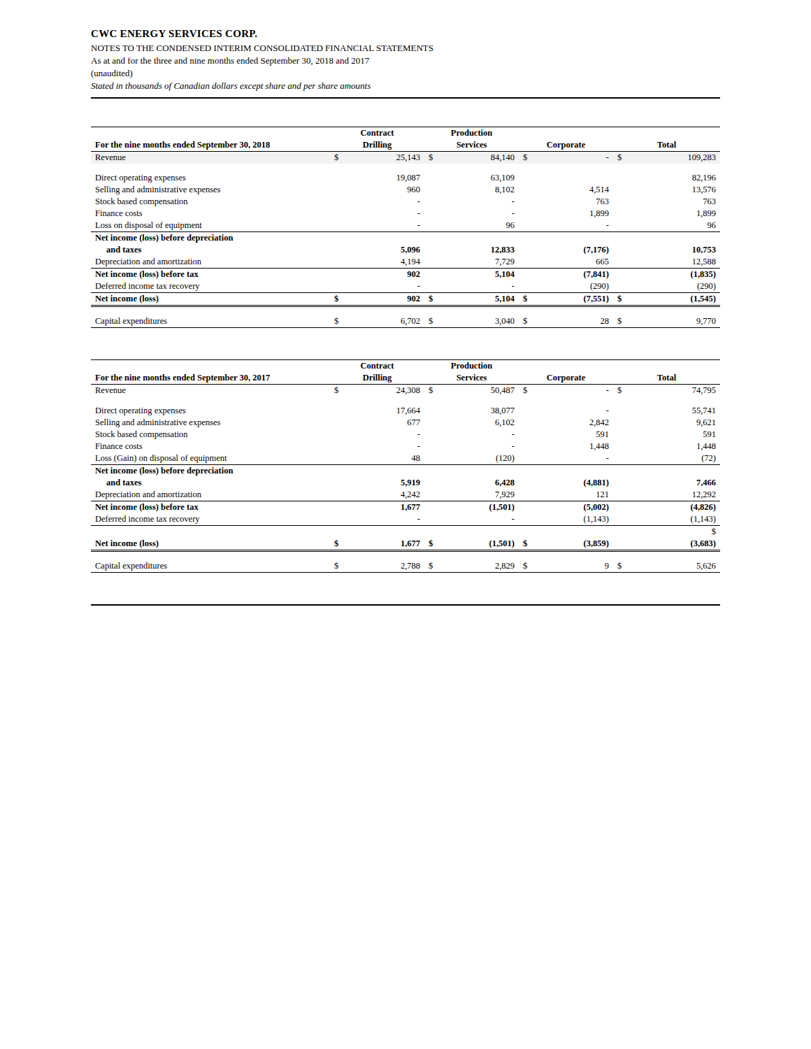CWC ENERGY SERVICES CORP.
NOTES TO THE CONDENSED INTERIM CONSOLIDATED FINANCIAL STATEMENTS
As at and for the three and nine months ended September 30, 2018 and 2017
(unaudited)
Stated in thousands of Canadian dollars except share and per share amounts
| | Contract | Production | | |
| --- | --- | --- | --- | --- |
| For the nine months ended September 30, 2018 | Drilling | Services | Corporate | Total |
| Revenue | $ | 25,143 | $ | 84,140 | $ | - | $ | 109,283 |
| Direct operating expenses | | 19,087 | | 63,109 | | | | 82,196 |
| Selling and administrative expenses | | 960 | | 8,102 | | 4,514 | | 13,576 |
| Stock based compensation | | - | | - | | 763 | | 763 |
| Finance costs | | - | | - | | 1,899 | | 1,899 |
| Loss on disposal of equipment | | - | | 96 | | - | | 96 |
| Net income (loss) before depreciation | | | | | | | | |
| and taxes | | 5,096 | | 12,833 | | (7,176) | | 10,753 |
| Depreciation and amortization | | 4,194 | | 7,729 | | 665 | | 12,588 |
| Net income (loss) before tax | | 902 | | 5,104 | | (7,841) | | (1,835) |
| Deferred income tax recovery | | - | | - | | (290) | | (290) |
| Net income (loss) | $ | 902 | $ | 5,104 | $ | (7,551) | $ | (1,545) |
| Capital expenditures | $ | 6,702 | $ | 3,040 | $ | 28 | $ | 9,770 |
| | Contract | Production | | |
| --- | --- | --- | --- | --- |
| For the nine months ended September 30, 2017 | Drilling | Services | Corporate | Total |
| Revenue | $ | 24,308 | $ | 50,487 | $ | - | $ | 74,795 |
| Direct operating expenses | | 17,664 | | 38,077 | | - | | 55,741 |
| Selling and administrative expenses | | 677 | | 6,102 | | 2,842 | | 9,621 |
| Stock based compensation | | - | | - | | 591 | | 591 |
| Finance costs | | - | | - | | 1,448 | | 1,448 |
| Loss (Gain) on disposal of equipment | | 48 | | (120) | | - | | (72) |
| Net income (loss) before depreciation | | | | | | | | |
| and taxes | | 5,919 | | 6,428 | | (4,881) | | 7,466 |
| Depreciation and amortization | | 4,242 | | 7,929 | | 121 | | 12,292 |
| Net income (loss) before tax | | 1,677 | | (1,501) | | (5,002) | | (4,826) |
| Deferred income tax recovery | | - | | - | | (1,143) | | (1,143) |
| | | | | | | | | $ |
| Net income (loss) | $ | 1,677 | $ | (1,501) | $ | (3,859) | | (3,683) |
| Capital expenditures | $ | 2,788 | $ | 2,829 | $ | 9 | $ | 5,626 |